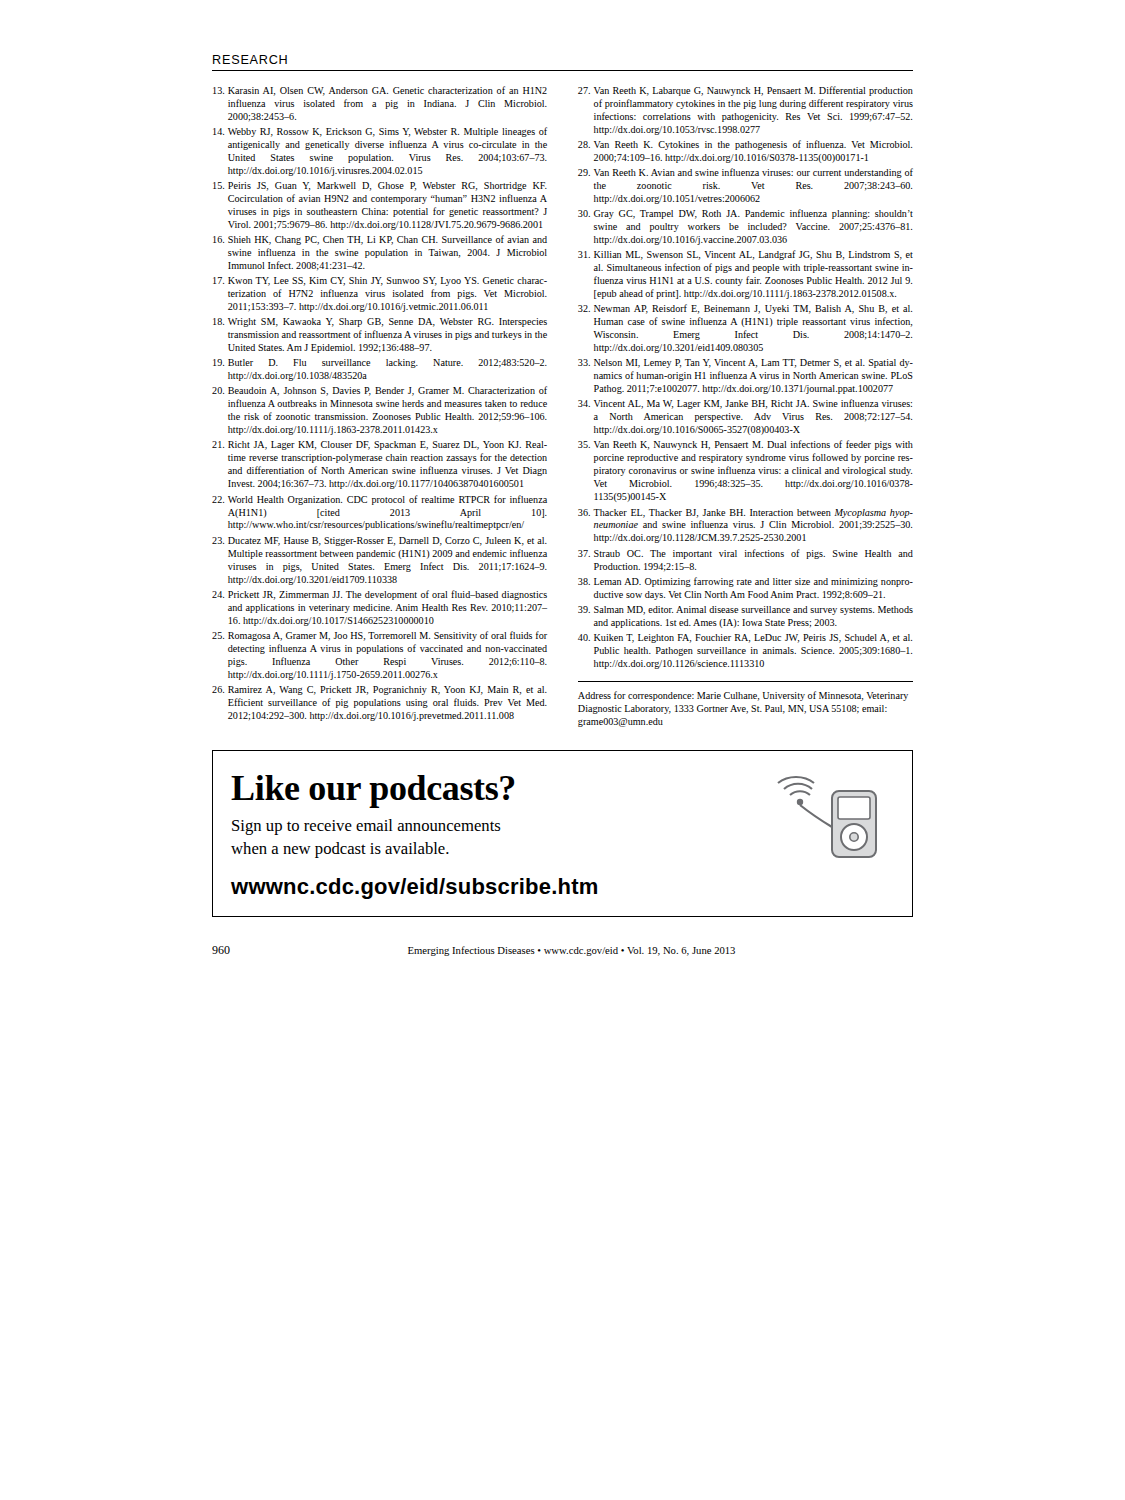RESEARCH
13. Karasin AI, Olsen CW, Anderson GA. Genetic characterization of an H1N2 influenza virus isolated from a pig in Indiana. J Clin Microbiol. 2000;38:2453–6.
14. Webby RJ, Rossow K, Erickson G, Sims Y, Webster R. Multiple lineages of antigenically and genetically diverse influenza A virus co-circulate in the United States swine population. Virus Res. 2004;103:67–73. http://dx.doi.org/10.1016/j.virusres.2004.02.015
15. Peiris JS, Guan Y, Markwell D, Ghose P, Webster RG, Shortridge KF. Cocirculation of avian H9N2 and contemporary “human” H3N2 influenza A viruses in pigs in southeastern China: potential for genetic reassortment? J Virol. 2001;75:9679–86. http://dx.doi.org/10.1128/JVI.75.20.9679-9686.2001
16. Shieh HK, Chang PC, Chen TH, Li KP, Chan CH. Surveillance of avian and swine influenza in the swine population in Taiwan, 2004. J Microbiol Immunol Infect. 2008;41:231–42.
17. Kwon TY, Lee SS, Kim CY, Shin JY, Sunwoo SY, Lyoo YS. Genetic characterization of H7N2 influenza virus isolated from pigs. Vet Microbiol. 2011;153:393–7. http://dx.doi.org/10.1016/j.vetmic.2011.06.011
18. Wright SM, Kawaoka Y, Sharp GB, Senne DA, Webster RG. Interspecies transmission and reassortment of influenza A viruses in pigs and turkeys in the United States. Am J Epidemiol. 1992;136:488–97.
19. Butler D. Flu surveillance lacking. Nature. 2012;483:520–2. http://dx.doi.org/10.1038/483520a
20. Beaudoin A, Johnson S, Davies P, Bender J, Gramer M. Characterization of influenza A outbreaks in Minnesota swine herds and measures taken to reduce the risk of zoonotic transmission. Zoonoses Public Health. 2012;59:96–106. http://dx.doi.org/10.1111/j.1863-2378.2011.01423.x
21. Richt JA, Lager KM, Clouser DF, Spackman E, Suarez DL, Yoon KJ. Real-time reverse transcription-polymerase chain reaction zassays for the detection and differentiation of North American swine influenza viruses. J Vet Diagn Invest. 2004;16:367–73. http://dx.doi.org/10.1177/104063870401600501
22. World Health Organization. CDC protocol of realtime RTPCR for influenza A(H1N1) [cited 2013 April 10]. http://www.who.int/csr/resources/publications/swineflu/realtimeptpcr/en/
23. Ducatez MF, Hause B, Stigger-Rosser E, Darnell D, Corzo C, Juleen K, et al. Multiple reassortment between pandemic (H1N1) 2009 and endemic influenza viruses in pigs, United States. Emerg Infect Dis. 2011;17:1624–9. http://dx.doi.org/10.3201/eid1709.110338
24. Prickett JR, Zimmerman JJ. The development of oral fluid–based diagnostics and applications in veterinary medicine. Anim Health Res Rev. 2010;11:207–16. http://dx.doi.org/10.1017/S1466252310000010
25. Romagosa A, Gramer M, Joo HS, Torremorell M. Sensitivity of oral fluids for detecting influenza A virus in populations of vaccinated and non-vaccinated pigs. Influenza Other Respi Viruses. 2012;6:110–8. http://dx.doi.org/10.1111/j.1750-2659.2011.00276.x
26. Ramirez A, Wang C, Prickett JR, Pogranichniy R, Yoon KJ, Main R, et al. Efficient surveillance of pig populations using oral fluids. Prev Vet Med. 2012;104:292–300. http://dx.doi.org/10.1016/j.prevetmed.2011.11.008
27. Van Reeth K, Labarque G, Nauwynck H, Pensaert M. Differential production of proinflammatory cytokines in the pig lung during different respiratory virus infections: correlations with pathogenicity. Res Vet Sci. 1999;67:47–52. http://dx.doi.org/10.1053/rvsc.1998.0277
28. Van Reeth K. Cytokines in the pathogenesis of influenza. Vet Microbiol. 2000;74:109–16. http://dx.doi.org/10.1016/S0378-1135(00)00171-1
29. Van Reeth K. Avian and swine influenza viruses: our current understanding of the zoonotic risk. Vet Res. 2007;38:243–60. http://dx.doi.org/10.1051/vetres:2006062
30. Gray GC, Trampel DW, Roth JA. Pandemic influenza planning: shouldn’t swine and poultry workers be included? Vaccine. 2007;25:4376–81. http://dx.doi.org/10.1016/j.vaccine.2007.03.036
31. Killian ML, Swenson SL, Vincent AL, Landgraf JG, Shu B, Lindstrom S, et al. Simultaneous infection of pigs and people with triple-reassortant swine influenza virus H1N1 at a U.S. county fair. Zoonoses Public Health. 2012 Jul 9. [epub ahead of print]. http://dx.doi.org/10.1111/j.1863-2378.2012.01508.x.
32. Newman AP, Reisdorf E, Beinemann J, Uyeki TM, Balish A, Shu B, et al. Human case of swine influenza A (H1N1) triple reassortant virus infection, Wisconsin. Emerg Infect Dis. 2008;14:1470–2. http://dx.doi.org/10.3201/eid1409.080305
33. Nelson MI, Lemey P, Tan Y, Vincent A, Lam TT, Detmer S, et al. Spatial dynamics of human-origin H1 influenza A virus in North American swine. PLoS Pathog. 2011;7:e1002077. http://dx.doi.org/10.1371/journal.ppat.1002077
34. Vincent AL, Ma W, Lager KM, Janke BH, Richt JA. Swine influenza viruses: a North American perspective. Adv Virus Res. 2008;72:127–54. http://dx.doi.org/10.1016/S0065-3527(08)00403-X
35. Van Reeth K, Nauwynck H, Pensaert M. Dual infections of feeder pigs with porcine reproductive and respiratory syndrome virus followed by porcine respiratory coronavirus or swine influenza virus: a clinical and virological study. Vet Microbiol. 1996;48:325–35. http://dx.doi.org/10.1016/0378-1135(95)00145-X
36. Thacker EL, Thacker BJ, Janke BH. Interaction between Mycoplasma hyopneumoniae and swine influenza virus. J Clin Microbiol. 2001;39:2525–30. http://dx.doi.org/10.1128/JCM.39.7.2525-2530.2001
37. Straub OC. The important viral infections of pigs. Swine Health and Production. 1994;2:15–8.
38. Leman AD. Optimizing farrowing rate and litter size and minimizing nonproductive sow days. Vet Clin North Am Food Anim Pract. 1992;8:609–21.
39. Salman MD, editor. Animal disease surveillance and survey systems. Methods and applications. 1st ed. Ames (IA): Iowa State Press; 2003.
40. Kuiken T, Leighton FA, Fouchier RA, LeDuc JW, Peiris JS, Schudel A, et al. Public health. Pathogen surveillance in animals. Science. 2005;309:1680–1. http://dx.doi.org/10.1126/science.1113310
Address for correspondence: Marie Culhane, University of Minnesota, Veterinary Diagnostic Laboratory, 1333 Gortner Ave, St. Paul, MN, USA 55108; email: grame003@umn.edu
Like our podcasts?
Sign up to receive email announcements
when a new podcast is available.
wwwnc.cdc.gov/eid/subscribe.htm
960
Emerging Infectious Diseases • www.cdc.gov/eid • Vol. 19, No. 6, June 2013